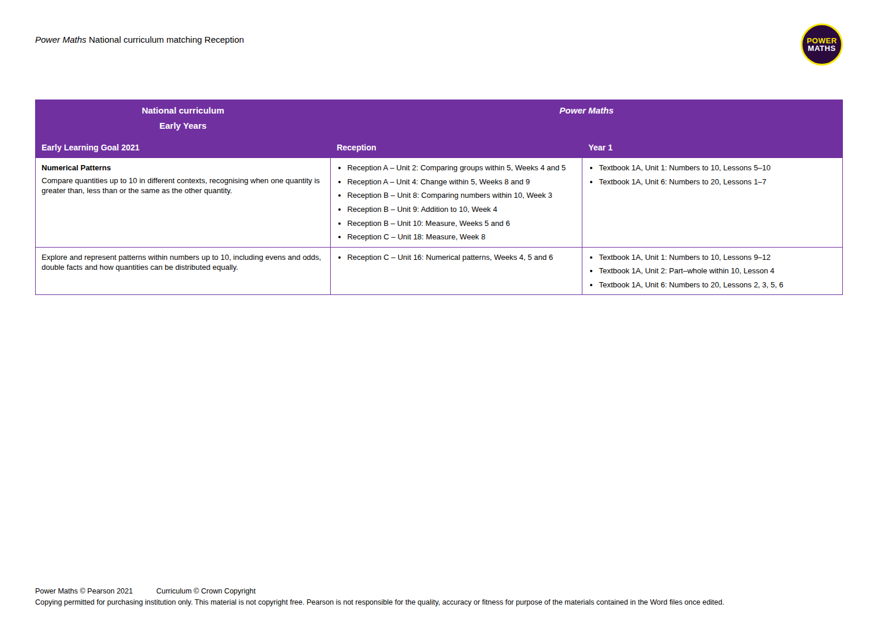Power Maths National curriculum matching Reception
POWER MATHS
| National curriculum Early Years | Power Maths |
| --- | --- |
| Early Learning Goal 2021 | Reception | Year 1 |
| Numerical Patterns Compare quantities up to 10 in different contexts, recognising when one quantity is greater than, less than or the same as the other quantity. | Reception A – Unit 2: Comparing groups within 5, Weeks 4 and 5 Reception A – Unit 4: Change within 5, Weeks 8 and 9 Reception B – Unit 8: Comparing numbers within 10, Week 3 Reception B – Unit 9: Addition to 10, Week 4 Reception B – Unit 10: Measure, Weeks 5 and 6 Reception C – Unit 18: Measure, Week 8 | Textbook 1A, Unit 1: Numbers to 10, Lessons 5–10 Textbook 1A, Unit 6: Numbers to 20, Lessons 1–7 |
| Explore and represent patterns within numbers up to 10, including evens and odds, double facts and how quantities can be distributed equally. | Reception C – Unit 16: Numerical patterns, Weeks 4, 5 and 6 | Textbook 1A, Unit 1: Numbers to 10, Lessons 9–12 Textbook 1A, Unit 2: Part–whole within 10, Lesson 4 Textbook 1A, Unit 6: Numbers to 20, Lessons 2, 3, 5, 6 |
Power Maths © Pearson 2021 Curriculum © Crown Copyright
Copying permitted for purchasing institution only. This material is not copyright free. Pearson is not responsible for the quality, accuracy or fitness for purpose of the materials contained in the Word files once edited.